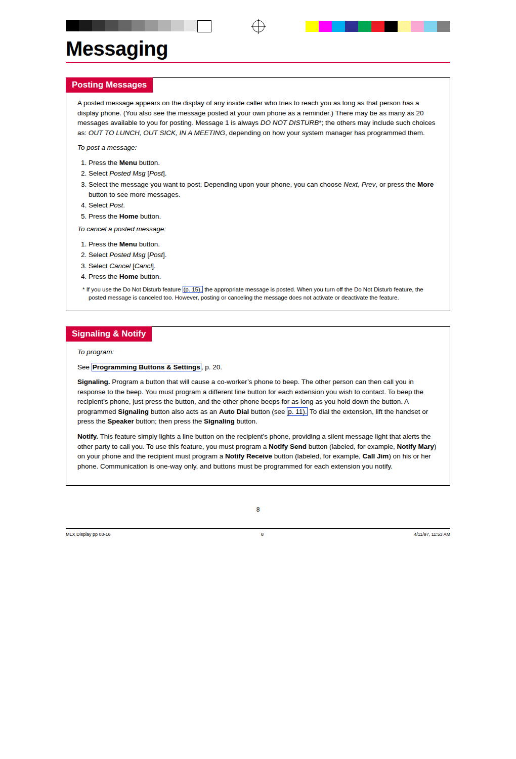Messaging
Posting Messages
A posted message appears on the display of any inside caller who tries to reach you as long as that person has a display phone. (You also see the message posted at your own phone as a reminder.) There may be as many as 20 messages available to you for posting. Message 1 is always DO NOT DISTURB*; the others may include such choices as: OUT TO LUNCH, OUT SICK, IN A MEETING, depending on how your system manager has programmed them.
To post a message:
Press the Menu button.
Select Posted Msg [Post].
Select the message you want to post. Depending upon your phone, you can choose Next, Prev, or press the More button to see more messages.
Select Post.
Press the Home button.
To cancel a posted message:
Press the Menu button.
Select Posted Msg [Post].
Select Cancel [Cancl].
Press the Home button.
* If you use the Do Not Disturb feature (p. 15), the appropriate message is posted. When you turn off the Do Not Disturb feature, the posted message is canceled too. However, posting or canceling the message does not activate or deactivate the feature.
Signaling & Notify
To program:
See Programming Buttons & Settings, p. 20.
Signaling. Program a button that will cause a co-worker’s phone to beep. The other person can then call you in response to the beep. You must program a different line button for each extension you wish to contact. To beep the recipient’s phone, just press the button, and the other phone beeps for as long as you hold down the button. A programmed Signaling button also acts as an Auto Dial button (see p. 11). To dial the extension, lift the handset or press the Speaker button; then press the Signaling button.
Notify. This feature simply lights a line button on the recipient’s phone, providing a silent message light that alerts the other party to call you. To use this feature, you must program a Notify Send button (labeled, for example, Notify Mary) on your phone and the recipient must program a Notify Receive button (labeled, for example, Call Jim) on his or her phone. Communication is one-way only, and buttons must be programmed for each extension you notify.
8
MLX Display pp 03-16 8 4/11/97, 11:53 AM